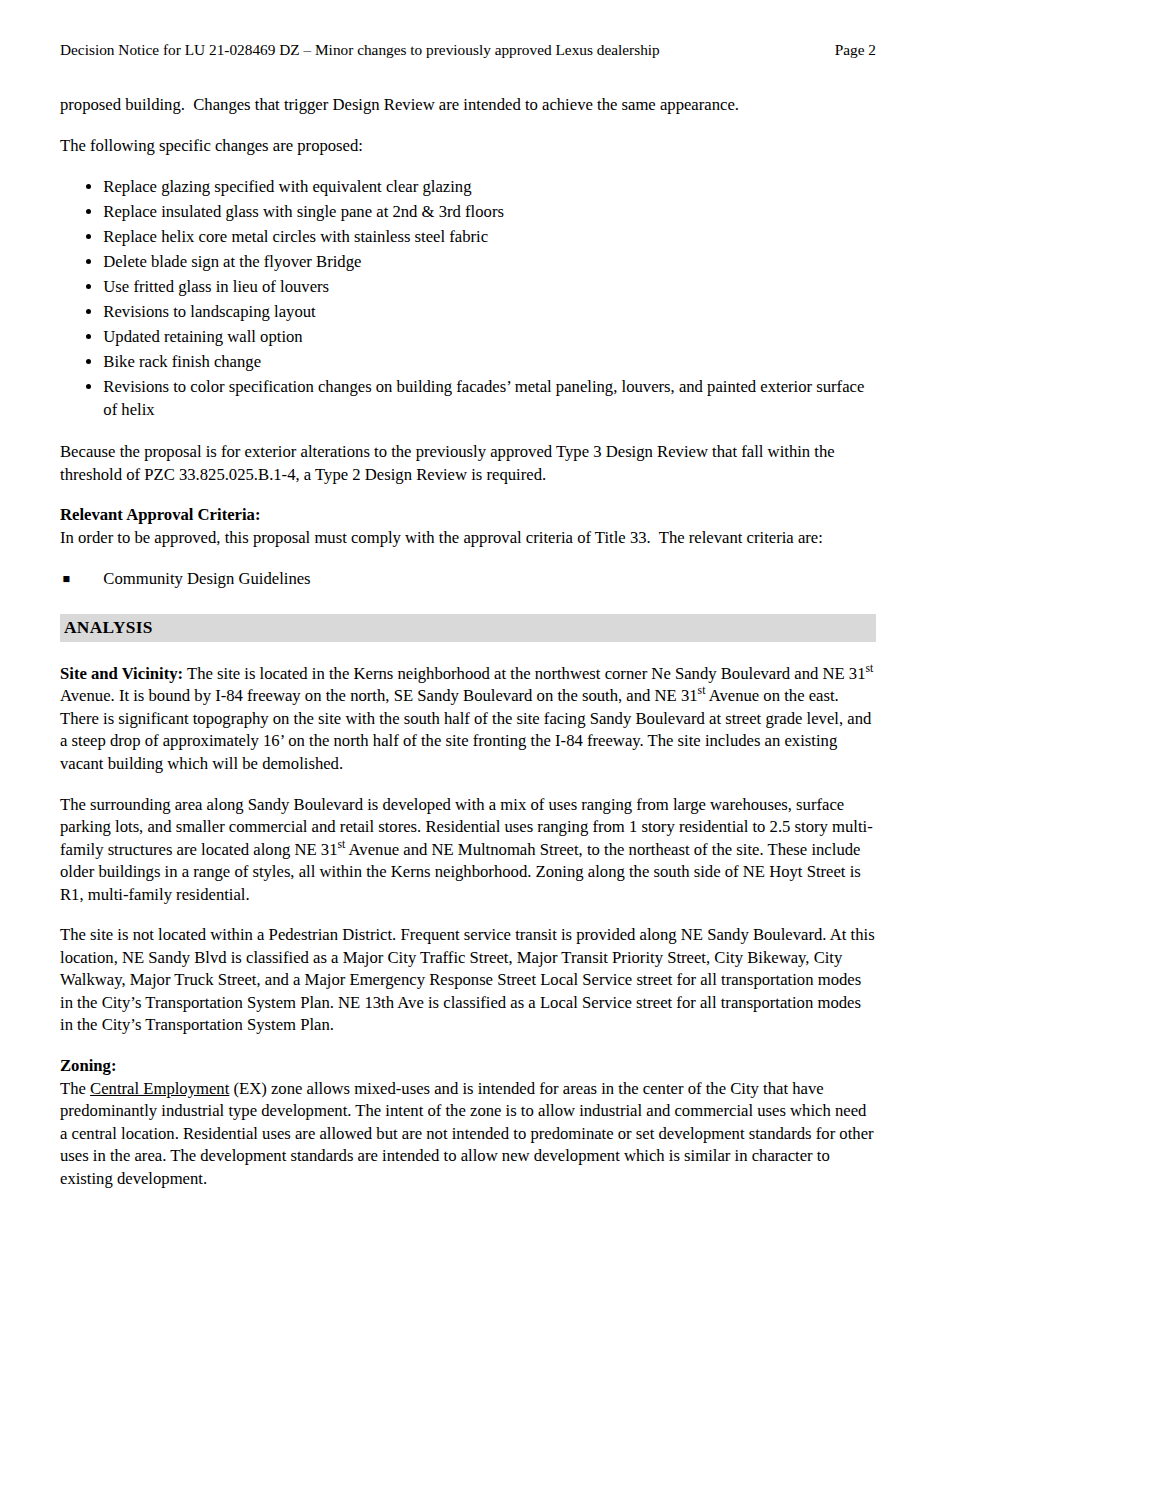Decision Notice for LU 21-028469 DZ – Minor changes to previously approved Lexus dealership
Page 2
proposed building. Changes that trigger Design Review are intended to achieve the same appearance.
The following specific changes are proposed:
Replace glazing specified with equivalent clear glazing
Replace insulated glass with single pane at 2nd & 3rd floors
Replace helix core metal circles with stainless steel fabric
Delete blade sign at the flyover Bridge
Use fritted glass in lieu of louvers
Revisions to landscaping layout
Updated retaining wall option
Bike rack finish change
Revisions to color specification changes on building facades’ metal paneling, louvers, and painted exterior surface of helix
Because the proposal is for exterior alterations to the previously approved Type 3 Design Review that fall within the threshold of PZC 33.825.025.B.1-4, a Type 2 Design Review is required.
Relevant Approval Criteria:
In order to be approved, this proposal must comply with the approval criteria of Title 33. The relevant criteria are:
Community Design Guidelines
ANALYSIS
Site and Vicinity: The site is located in the Kerns neighborhood at the northwest corner Ne Sandy Boulevard and NE 31st Avenue. It is bound by I-84 freeway on the north, SE Sandy Boulevard on the south, and NE 31st Avenue on the east. There is significant topography on the site with the south half of the site facing Sandy Boulevard at street grade level, and a steep drop of approximately 16’ on the north half of the site fronting the I-84 freeway. The site includes an existing vacant building which will be demolished.
The surrounding area along Sandy Boulevard is developed with a mix of uses ranging from large warehouses, surface parking lots, and smaller commercial and retail stores. Residential uses ranging from 1 story residential to 2.5 story multi-family structures are located along NE 31st Avenue and NE Multnomah Street, to the northeast of the site. These include older buildings in a range of styles, all within the Kerns neighborhood. Zoning along the south side of NE Hoyt Street is R1, multi-family residential.
The site is not located within a Pedestrian District. Frequent service transit is provided along NE Sandy Boulevard. At this location, NE Sandy Blvd is classified as a Major City Traffic Street, Major Transit Priority Street, City Bikeway, City Walkway, Major Truck Street, and a Major Emergency Response Street Local Service street for all transportation modes in the City’s Transportation System Plan. NE 13th Ave is classified as a Local Service street for all transportation modes in the City’s Transportation System Plan.
Zoning:
The Central Employment (EX) zone allows mixed-uses and is intended for areas in the center of the City that have predominantly industrial type development. The intent of the zone is to allow industrial and commercial uses which need a central location. Residential uses are allowed but are not intended to predominate or set development standards for other uses in the area. The development standards are intended to allow new development which is similar in character to existing development.